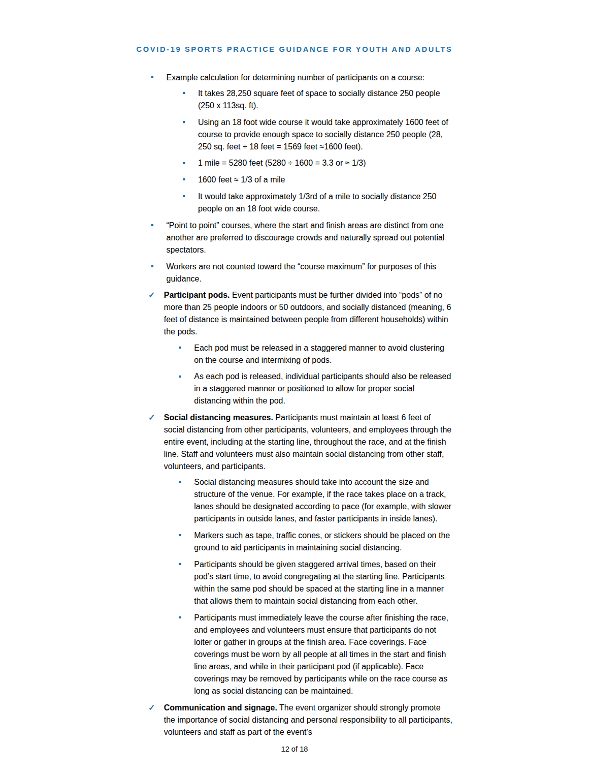COVID-19 Sports Practice Guidance for Youth and Adults
Example calculation for determining number of participants on a course:
It takes 28,250 square feet of space to socially distance 250 people (250 x 113sq. ft).
Using an 18 foot wide course it would take approximately 1600 feet of course to provide enough space to socially distance 250 people (28, 250 sq. feet ÷ 18 feet = 1569 feet ≈1600 feet).
1 mile = 5280 feet (5280 ÷ 1600 = 3.3 or ≈ 1/3)
1600 feet ≈ 1/3 of a mile
It would take approximately 1/3rd of a mile to socially distance 250 people on an 18 foot wide course.
“Point to point” courses, where the start and finish areas are distinct from one another are preferred to discourage crowds and naturally spread out potential spectators.
Workers are not counted toward the “course maximum” for purposes of this guidance.
Participant pods. Event participants must be further divided into “pods” of no more than 25 people indoors or 50 outdoors, and socially distanced (meaning, 6 feet of distance is maintained between people from different households) within the pods.
Each pod must be released in a staggered manner to avoid clustering on the course and intermixing of pods.
As each pod is released, individual participants should also be released in a staggered manner or positioned to allow for proper social distancing within the pod.
Social distancing measures. Participants must maintain at least 6 feet of social distancing from other participants, volunteers, and employees through the entire event, including at the starting line, throughout the race, and at the finish line. Staff and volunteers must also maintain social distancing from other staff, volunteers, and participants.
Social distancing measures should take into account the size and structure of the venue. For example, if the race takes place on a track, lanes should be designated according to pace (for example, with slower participants in outside lanes, and faster participants in inside lanes).
Markers such as tape, traffic cones, or stickers should be placed on the ground to aid participants in maintaining social distancing.
Participants should be given staggered arrival times, based on their pod’s start time, to avoid congregating at the starting line. Participants within the same pod should be spaced at the starting line in a manner that allows them to maintain social distancing from each other.
Participants must immediately leave the course after finishing the race, and employees and volunteers must ensure that participants do not loiter or gather in groups at the finish area. Face coverings. Face coverings must be worn by all people at all times in the start and finish line areas, and while in their participant pod (if applicable). Face coverings may be removed by participants while on the race course as long as social distancing can be maintained.
Communication and signage. The event organizer should strongly promote the importance of social distancing and personal responsibility to all participants, volunteers and staff as part of the event’s
12 of 18